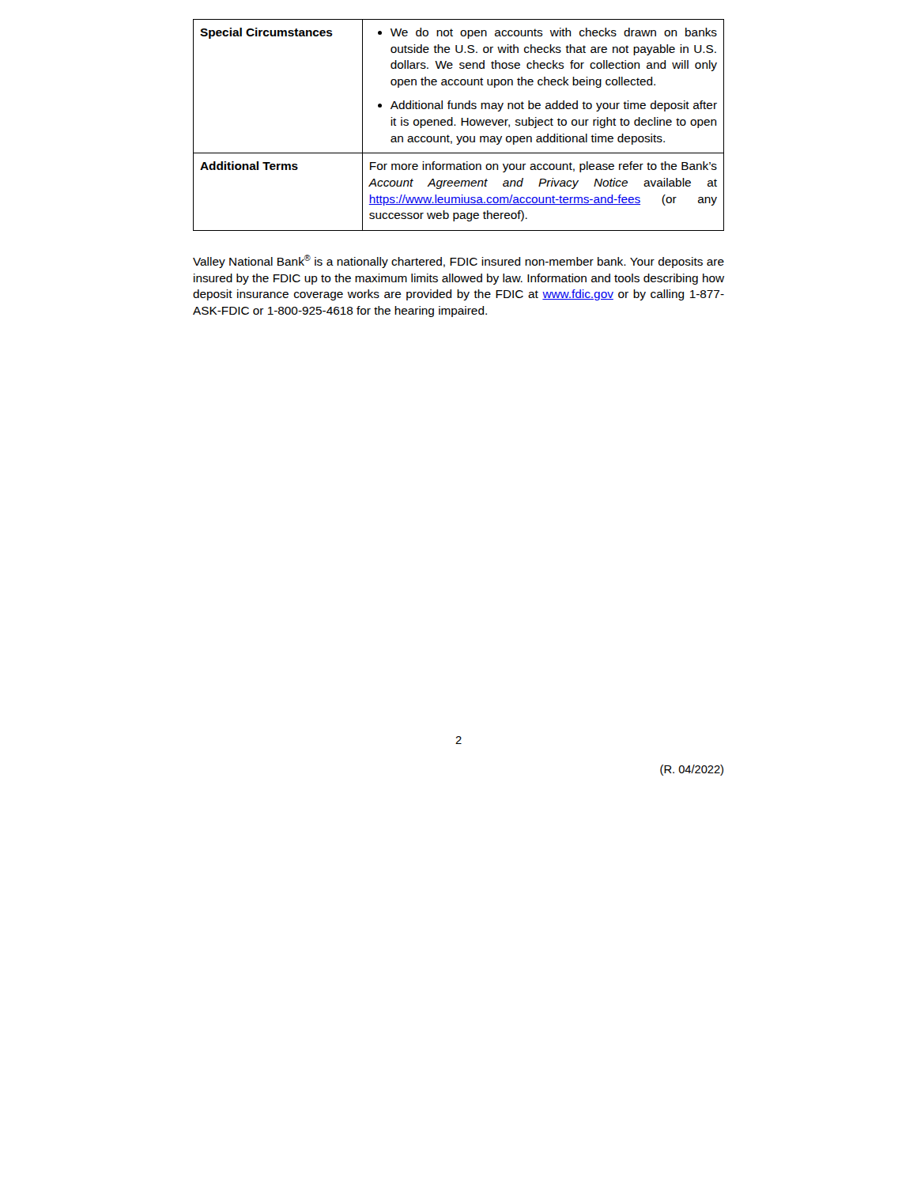| Special Circumstances | We do not open accounts with checks drawn on banks outside the U.S. or with checks that are not payable in U.S. dollars. We send those checks for collection and will only open the account upon the check being collected. Additional funds may not be added to your time deposit after it is opened. However, subject to our right to decline to open an account, you may open additional time deposits. |
| Additional Terms | For more information on your account, please refer to the Bank’s Account Agreement and Privacy Notice available at https://www.leumiusa.com/account-terms-and-fees (or any successor web page thereof). |
Valley National Bank® is a nationally chartered, FDIC insured non-member bank. Your deposits are insured by the FDIC up to the maximum limits allowed by law. Information and tools describing how deposit insurance coverage works are provided by the FDIC at www.fdic.gov or by calling 1-877-ASK-FDIC or 1-800-925-4618 for the hearing impaired.
2
(R. 04/2022)